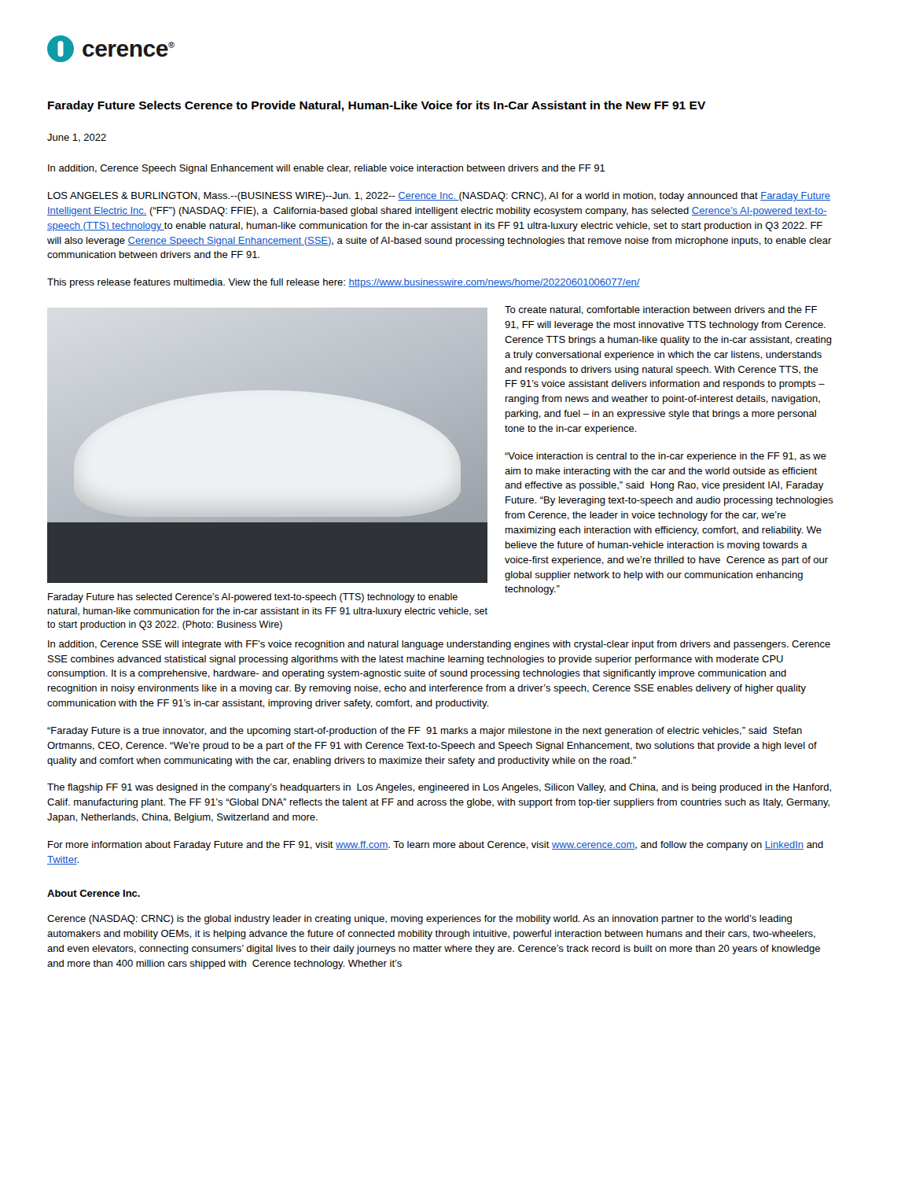cerence®
Faraday Future Selects Cerence to Provide Natural, Human-Like Voice for its In-Car Assistant in the New FF 91 EV
June 1, 2022
In addition, Cerence Speech Signal Enhancement will enable clear, reliable voice interaction between drivers and the FF 91
LOS ANGELES & BURLINGTON, Mass.--(BUSINESS WIRE)--Jun. 1, 2022-- Cerence Inc. (NASDAQ: CRNC), AI for a world in motion, today announced that Faraday Future Intelligent Electric Inc. (“FF”) (NASDAQ: FFIE), a California-based global shared intelligent electric mobility ecosystem company, has selected Cerence’s AI-powered text-to-speech (TTS) technology to enable natural, human-like communication for the in-car assistant in its FF 91 ultra-luxury electric vehicle, set to start production in Q3 2022. FF will also leverage Cerence Speech Signal Enhancement (SSE), a suite of AI-based sound processing technologies that remove noise from microphone inputs, to enable clear communication between drivers and the FF 91.
This press release features multimedia. View the full release here: https://www.businesswire.com/news/home/20220601006077/en/
Faraday Future has selected Cerence’s AI-powered text-to-speech (TTS) technology to enable natural, human-like communication for the in-car assistant in its FF 91 ultra-luxury electric vehicle, set to start production in Q3 2022. (Photo: Business Wire)
To create natural, comfortable interaction between drivers and the FF 91, FF will leverage the most innovative TTS technology from Cerence. Cerence TTS brings a human-like quality to the in-car assistant, creating a truly conversational experience in which the car listens, understands and responds to drivers using natural speech. With Cerence TTS, the FF 91’s voice assistant delivers information and responds to prompts – ranging from news and weather to point-of-interest details, navigation, parking, and fuel – in an expressive style that brings a more personal tone to the in-car experience.
“Voice interaction is central to the in-car experience in the FF 91, as we aim to make interacting with the car and the world outside as efficient and effective as possible,” said Hong Rao, vice president IAI, Faraday Future. “By leveraging text-to-speech and audio processing technologies from Cerence, the leader in voice technology for the car, we’re maximizing each interaction with efficiency, comfort, and reliability. We believe the future of human-vehicle interaction is moving towards a voice-first experience, and we’re thrilled to have Cerence as part of our global supplier network to help with our communication enhancing technology.”
In addition, Cerence SSE will integrate with FF’s voice recognition and natural language understanding engines with crystal-clear input from drivers and passengers. Cerence SSE combines advanced statistical signal processing algorithms with the latest machine learning technologies to provide superior performance with moderate CPU consumption. It is a comprehensive, hardware- and operating system-agnostic suite of sound processing technologies that significantly improve communication and recognition in noisy environments like in a moving car. By removing noise, echo and interference from a driver’s speech, Cerence SSE enables delivery of higher quality communication with the FF 91’s in-car assistant, improving driver safety, comfort, and productivity.
“Faraday Future is a true innovator, and the upcoming start-of-production of the FF 91 marks a major milestone in the next generation of electric vehicles,” said Stefan Ortmanns, CEO, Cerence. “We’re proud to be a part of the FF 91 with Cerence Text-to-Speech and Speech Signal Enhancement, two solutions that provide a high level of quality and comfort when communicating with the car, enabling drivers to maximize their safety and productivity while on the road.”
The flagship FF 91 was designed in the company’s headquarters in Los Angeles, engineered in Los Angeles, Silicon Valley, and China, and is being produced in the Hanford, Calif. manufacturing plant. The FF 91’s “Global DNA” reflects the talent at FF and across the globe, with support from top-tier suppliers from countries such as Italy, Germany, Japan, Netherlands, China, Belgium, Switzerland and more.
For more information about Faraday Future and the FF 91, visit www.ff.com. To learn more about Cerence, visit www.cerence.com, and follow the company on LinkedIn and Twitter.
About Cerence Inc.
Cerence (NASDAQ: CRNC) is the global industry leader in creating unique, moving experiences for the mobility world. As an innovation partner to the world’s leading automakers and mobility OEMs, it is helping advance the future of connected mobility through intuitive, powerful interaction between humans and their cars, two-wheelers, and even elevators, connecting consumers’ digital lives to their daily journeys no matter where they are. Cerence’s track record is built on more than 20 years of knowledge and more than 400 million cars shipped with Cerence technology. Whether it’s